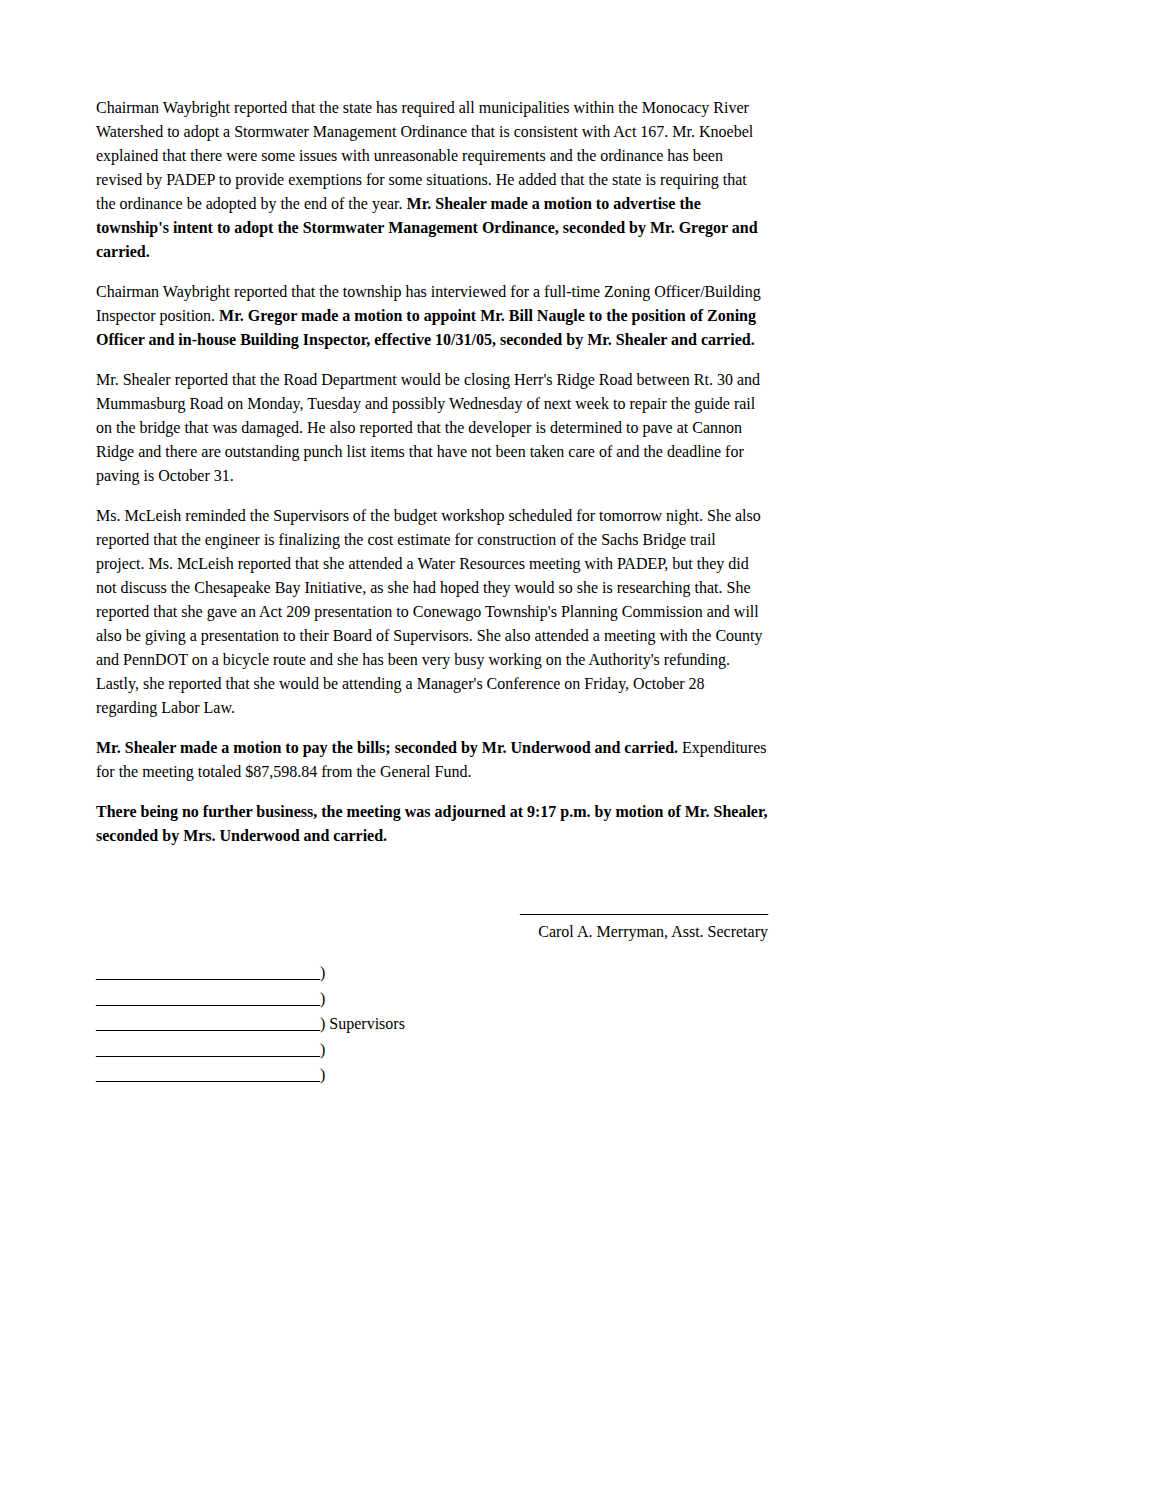Chairman Waybright reported that the state has required all municipalities within the Monocacy River Watershed to adopt a Stormwater Management Ordinance that is consistent with Act 167. Mr. Knoebel explained that there were some issues with unreasonable requirements and the ordinance has been revised by PADEP to provide exemptions for some situations. He added that the state is requiring that the ordinance be adopted by the end of the year. Mr. Shealer made a motion to advertise the township's intent to adopt the Stormwater Management Ordinance, seconded by Mr. Gregor and carried.
Chairman Waybright reported that the township has interviewed for a full-time Zoning Officer/Building Inspector position. Mr. Gregor made a motion to appoint Mr. Bill Naugle to the position of Zoning Officer and in-house Building Inspector, effective 10/31/05, seconded by Mr. Shealer and carried.
Mr. Shealer reported that the Road Department would be closing Herr's Ridge Road between Rt. 30 and Mummasburg Road on Monday, Tuesday and possibly Wednesday of next week to repair the guide rail on the bridge that was damaged. He also reported that the developer is determined to pave at Cannon Ridge and there are outstanding punch list items that have not been taken care of and the deadline for paving is October 31.
Ms. McLeish reminded the Supervisors of the budget workshop scheduled for tomorrow night. She also reported that the engineer is finalizing the cost estimate for construction of the Sachs Bridge trail project. Ms. McLeish reported that she attended a Water Resources meeting with PADEP, but they did not discuss the Chesapeake Bay Initiative, as she had hoped they would so she is researching that. She reported that she gave an Act 209 presentation to Conewago Township's Planning Commission and will also be giving a presentation to their Board of Supervisors. She also attended a meeting with the County and PennDOT on a bicycle route and she has been very busy working on the Authority's refunding. Lastly, she reported that she would be attending a Manager's Conference on Friday, October 28 regarding Labor Law.
Mr. Shealer made a motion to pay the bills; seconded by Mr. Underwood and carried. Expenditures for the meeting totaled $87,598.84 from the General Fund.
There being no further business, the meeting was adjourned at 9:17 p.m. by motion of Mr. Shealer, seconded by Mrs. Underwood and carried.
_______________________________
Carol A. Merryman, Asst. Secretary
____________________________)
____________________________)
____________________________) Supervisors
____________________________)
____________________________)